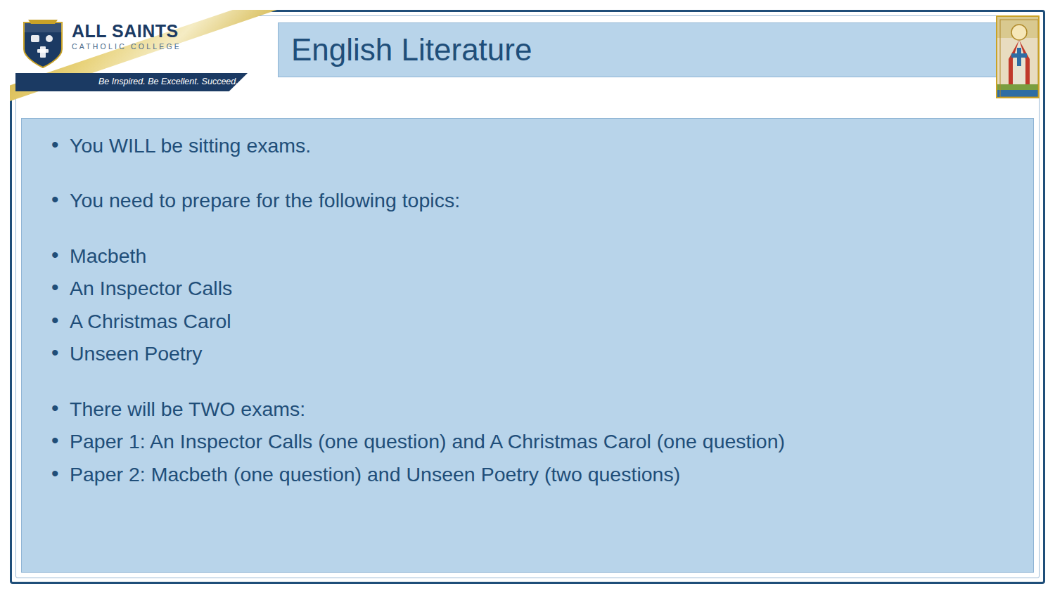ALL SAINTS
CATHOLIC COLLEGE
Be Inspired. Be Excellent. Succeed.
English Literature
You WILL be sitting exams.
You need to prepare for the following topics:
Macbeth
An Inspector Calls
A Christmas Carol
Unseen Poetry
There will be TWO exams:
Paper 1: An Inspector Calls (one question) and A Christmas Carol (one question)
Paper 2: Macbeth (one question) and Unseen Poetry (two questions)